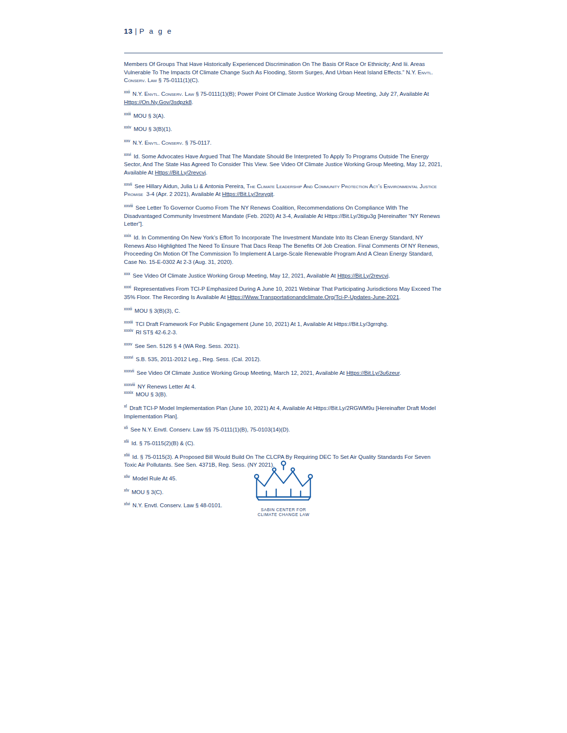13 | P a g e
Members Of Groups That Have Historically Experienced Discrimination On The Basis Of Race Or Ethnicity; And Iii. Areas Vulnerable To The Impacts Of Climate Change Such As Flooding, Storm Surges, And Urban Heat Island Effects.” N.Y. Envtl. Conserv. Law § 75-0111(1)(C).
xxii N.Y. Envtl. Conserv. Law § 75-0111(1)(B); Power Point Of Climate Justice Working Group Meeting, July 27, Available At Https://On.Ny.Gov/3sdpzk8.
xxiii MOU § 3(A).
xxiv MOU § 3(B)(1).
xxv N.Y. Envtl. Conserv. § 75-0117.
xxvi Id. Some Advocates Have Argued That The Mandate Should Be Interpreted To Apply To Programs Outside The Energy Sector, And The State Has Agreed To Consider This View. See Video Of Climate Justice Working Group Meeting, May 12, 2021, Available At Https://Bit.Ly/2revcvj.
xxvii See Hillary Aidun, Julia Li & Antonia Pereira, The Climate Leadership And Community Protection Act’s Environmental Justice Promise 3-4 (Apr. 2 2021), Available At Https://Bit.Ly/3nxygjt.
xxviii See Letter To Governor Cuomo From The NY Renews Coalition, Recommendations On Compliance With The Disadvantaged Community Investment Mandate (Feb. 2020) At 3-4, Available At Https://Bit.Ly/3tigu3g [Hereinafter “NY Renews Letter”].
xxix Id. In Commenting On New York’s Effort To Incorporate The Investment Mandate Into Its Clean Energy Standard, NY Renews Also Highlighted The Need To Ensure That Dacs Reap The Benefits Of Job Creation. Final Comments Of NY Renews, Proceeding On Motion Of The Commission To Implement A Large-Scale Renewable Program And A Clean Energy Standard, Case No. 15-E-0302 At 2-3 (Aug. 31, 2020).
xxx See Video Of Climate Justice Working Group Meeting, May 12, 2021, Available At Https://Bit.Ly/2revcvj.
xxxi Representatives From TCI-P Emphasized During A June 10, 2021 Webinar That Participating Jurisdictions May Exceed The 35% Floor. The Recording Is Available At Https://Www.Transportationandclimate.Org/Tci-P-Updates-June-2021.
xxxii MOU § 3(B)(3), C.
xxxiii TCI Draft Framework For Public Engagement (June 10, 2021) At 1, Available At Https://Bit.Ly/3grrqhg.
xxxiv RI ST§ 42-6.2-3.
xxxv See Sen. 5126 § 4 (WA Reg. Sess. 2021).
xxxvi S.B. 535, 2011-2012 Leg., Reg. Sess. (Cal. 2012).
xxxvii See Video Of Climate Justice Working Group Meeting, March 12, 2021, Available At Https://Bit.Ly/3u6zeur.
xxxviii NY Renews Letter At 4.
xxxix MOU § 3(B).
xl Draft TCI-P Model Implementation Plan (June 10, 2021) At 4, Available At Https://Bit.Ly/2RGWM9u [Hereinafter Draft Model Implementation Plan].
xli See N.Y. Envtl. Conserv. Law §§ 75-0111(1)(B), 75-0103(14)(D).
xlii Id. § 75-0115(2)(B) & (C).
xliii Id. § 75-0115(3). A Proposed Bill Would Build On The CLCPA By Requiring DEC To Set Air Quality Standards For Seven Toxic Air Pollutants. See Sen. 4371B, Reg. Sess. (NY 2021).
xliv Model Rule At 45.
xlv MOU § 3(C).
xlvi N.Y. Envtl. Conserv. Law § 48-0101.
SABIN CENTER FOR
CLIMATE CHANGE LAW